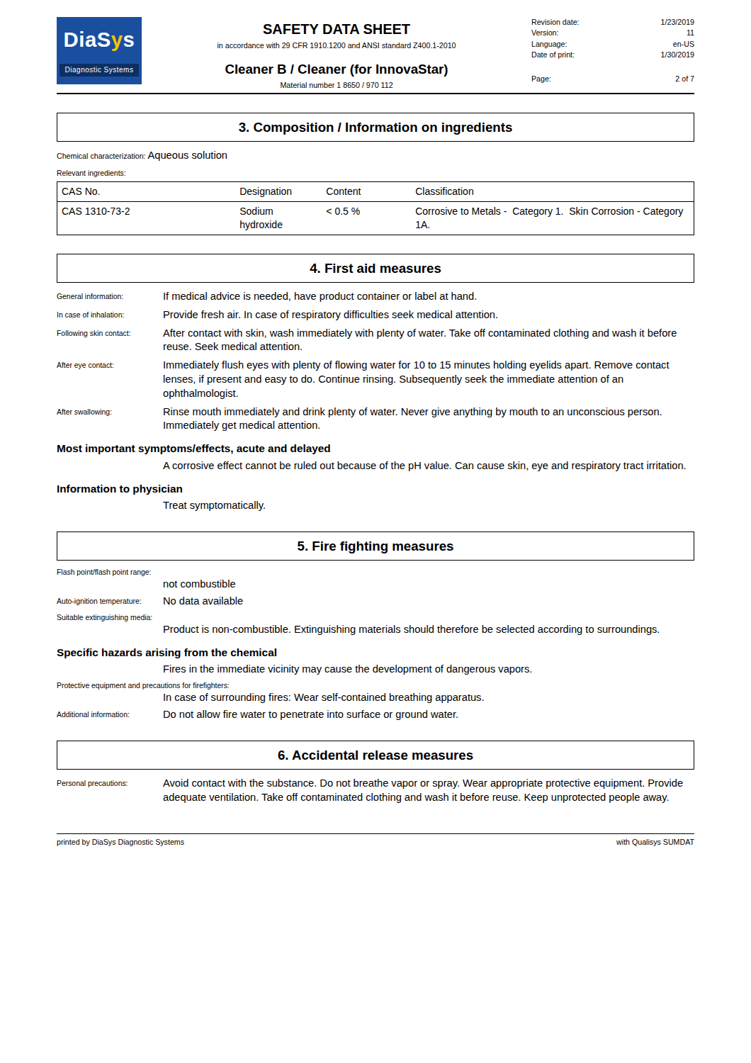DiaSys
Diagnostic Systems
SAFETY DATA SHEET
in accordance with 29 CFR 1910.1200 and ANSI standard Z400.1-2010
Cleaner B / Cleaner (for InnovaStar)
Material number 1 8650 / 970 112
| Revision date: | 1/23/2019 |
| Version: | 11 |
| Language: | en-US |
| Date of print: | 1/30/2019 |
| Page: | 2 of 7 |
3. Composition / Information on ingredients
Chemical characterization: Aqueous solution
Relevant ingredients:
| CAS No. | Designation | Content | Classification |
| --- | --- | --- | --- |
| CAS 1310-73-2 | Sodium hydroxide | < 0.5 % | Corrosive to Metals - Category 1. Skin Corrosion - Category 1A. |
4. First aid measures
General information:
If medical advice is needed, have product container or label at hand.
In case of inhalation:
Provide fresh air. In case of respiratory difficulties seek medical attention.
Following skin contact:
After contact with skin, wash immediately with plenty of water. Take off contaminated clothing and wash it before reuse. Seek medical attention.
After eye contact:
Immediately flush eyes with plenty of flowing water for 10 to 15 minutes holding eyelids apart. Remove contact lenses, if present and easy to do. Continue rinsing. Subsequently seek the immediate attention of an ophthalmologist.
After swallowing:
Rinse mouth immediately and drink plenty of water. Never give anything by mouth to an unconscious person. Immediately get medical attention.
Most important symptoms/effects, acute and delayed
A corrosive effect cannot be ruled out because of the pH value. Can cause skin, eye and respiratory tract irritation.
Information to physician
Treat symptomatically.
5. Fire fighting measures
Flash point/flash point range:
not combustible
Auto-ignition temperature:
No data available
Suitable extinguishing media:
Product is non-combustible. Extinguishing materials should therefore be selected according to surroundings.
Specific hazards arising from the chemical
Fires in the immediate vicinity may cause the development of dangerous vapors.
Protective equipment and precautions for firefighters:
In case of surrounding fires: Wear self-contained breathing apparatus.
Additional information:
Do not allow fire water to penetrate into surface or ground water.
6. Accidental release measures
Personal precautions:
Avoid contact with the substance. Do not breathe vapor or spray. Wear appropriate protective equipment. Provide adequate ventilation. Take off contaminated clothing and wash it before reuse. Keep unprotected people away.
printed by DiaSys Diagnostic Systems
with Qualisys SUMDAT